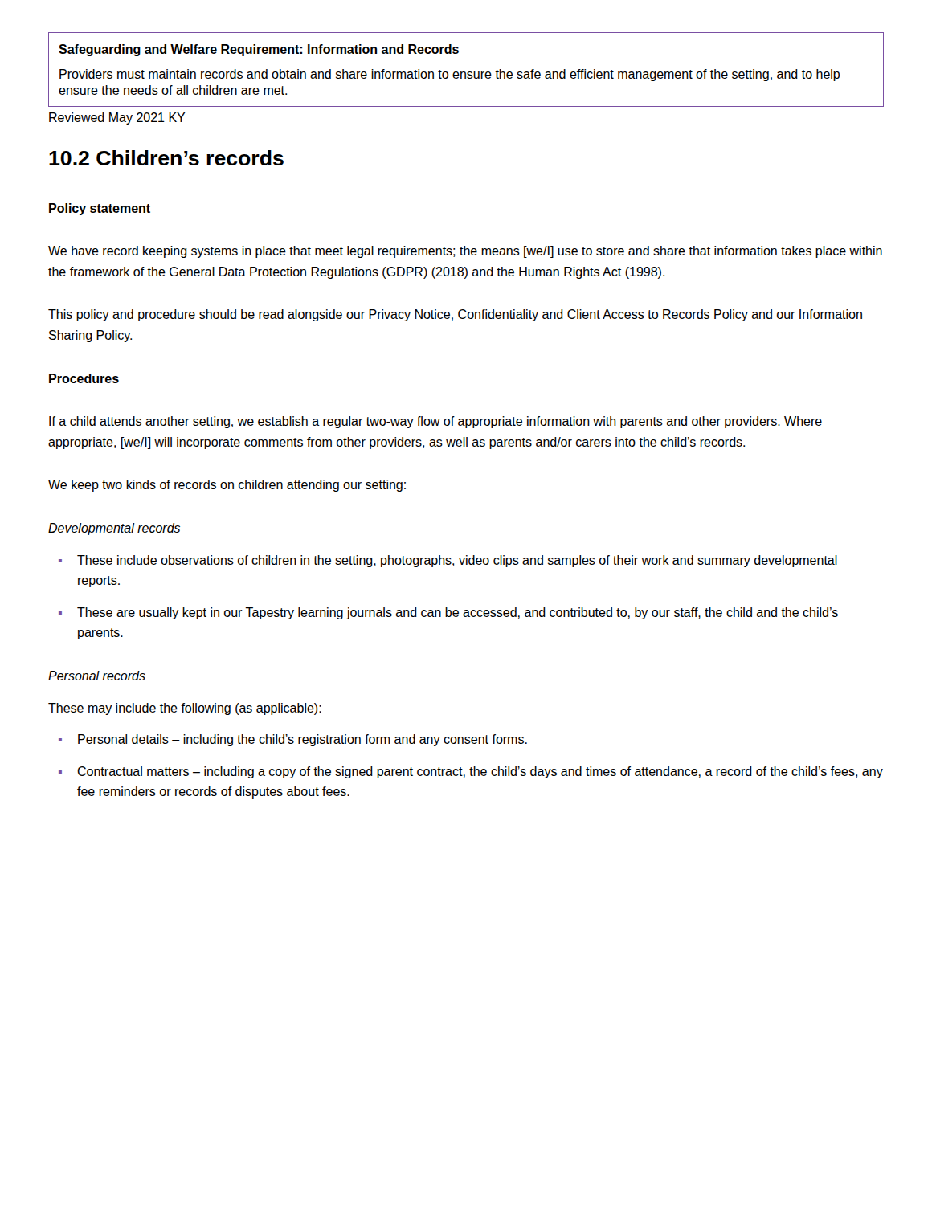Safeguarding and Welfare Requirement: Information and Records
Providers must maintain records and obtain and share information to ensure the safe and efficient management of the setting, and to help ensure the needs of all children are met.
Reviewed May 2021 KY
10.2 Children’s records
Policy statement
We have record keeping systems in place that meet legal requirements; the means [we/I] use to store and share that information takes place within the framework of the General Data Protection Regulations (GDPR) (2018) and the Human Rights Act (1998).
This policy and procedure should be read alongside our Privacy Notice, Confidentiality and Client Access to Records Policy and our Information Sharing Policy.
Procedures
If a child attends another setting, we establish a regular two-way flow of appropriate information with parents and other providers. Where appropriate, [we/I] will incorporate comments from other providers, as well as parents and/or carers into the child’s records.
We keep two kinds of records on children attending our setting:
Developmental records
These include observations of children in the setting, photographs, video clips and samples of their work and summary developmental reports.
These are usually kept in our Tapestry learning journals and can be accessed, and contributed to, by our staff, the child and the child’s parents.
Personal records
These may include the following (as applicable):
Personal details – including the child’s registration form and any consent forms.
Contractual matters – including a copy of the signed parent contract, the child’s days and times of attendance, a record of the child’s fees, any fee reminders or records of disputes about fees.